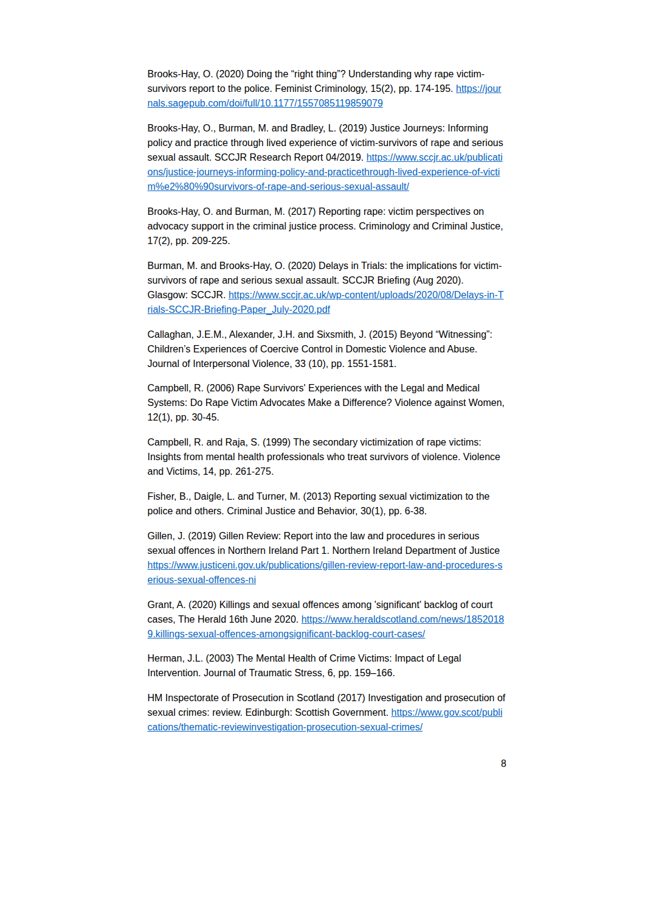Brooks-Hay, O. (2020) Doing the “right thing”? Understanding why rape victim-survivors report to the police. Feminist Criminology, 15(2), pp. 174-195. https://journals.sagepub.com/doi/full/10.1177/1557085119859079
Brooks-Hay, O., Burman, M. and Bradley, L. (2019) Justice Journeys: Informing policy and practice through lived experience of victim-survivors of rape and serious sexual assault. SCCJR Research Report 04/2019. https://www.sccjr.ac.uk/publications/justice-journeys-informing-policy-and-practicethrough-lived-experience-of-victim%e2%80%90survivors-of-rape-and-serious-sexual-assault/
Brooks-Hay, O. and Burman, M. (2017) Reporting rape: victim perspectives on advocacy support in the criminal justice process. Criminology and Criminal Justice, 17(2), pp. 209-225.
Burman, M. and Brooks-Hay, O. (2020) Delays in Trials: the implications for victim-survivors of rape and serious sexual assault. SCCJR Briefing (Aug 2020). Glasgow: SCCJR. https://www.sccjr.ac.uk/wp-content/uploads/2020/08/Delays-in-Trials-SCCJR-Briefing-Paper_July-2020.pdf
Callaghan, J.E.M., Alexander, J.H. and Sixsmith, J. (2015) Beyond “Witnessing”: Children’s Experiences of Coercive Control in Domestic Violence and Abuse. Journal of Interpersonal Violence, 33 (10), pp. 1551-1581.
Campbell, R. (2006) Rape Survivors' Experiences with the Legal and Medical Systems: Do Rape Victim Advocates Make a Difference? Violence against Women, 12(1), pp. 30-45.
Campbell, R. and Raja, S. (1999) The secondary victimization of rape victims: Insights from mental health professionals who treat survivors of violence. Violence and Victims, 14, pp. 261-275.
Fisher, B., Daigle, L. and Turner, M. (2013) Reporting sexual victimization to the police and others. Criminal Justice and Behavior, 30(1), pp. 6-38.
Gillen, J. (2019) Gillen Review: Report into the law and procedures in serious sexual offences in Northern Ireland Part 1. Northern Ireland Department of Justice https://www.justiceni.gov.uk/publications/gillen-review-report-law-and-procedures-serious-sexual-offences-ni
Grant, A. (2020) Killings and sexual offences among 'significant' backlog of court cases, The Herald 16th June 2020. https://www.heraldscotland.com/news/18520189.killings-sexual-offences-amongsignificant-backlog-court-cases/
Herman, J.L. (2003) The Mental Health of Crime Victims: Impact of Legal Intervention. Journal of Traumatic Stress, 6, pp. 159–166.
HM Inspectorate of Prosecution in Scotland (2017) Investigation and prosecution of sexual crimes: review. Edinburgh: Scottish Government. https://www.gov.scot/publications/thematic-reviewinvestigation-prosecution-sexual-crimes/
8